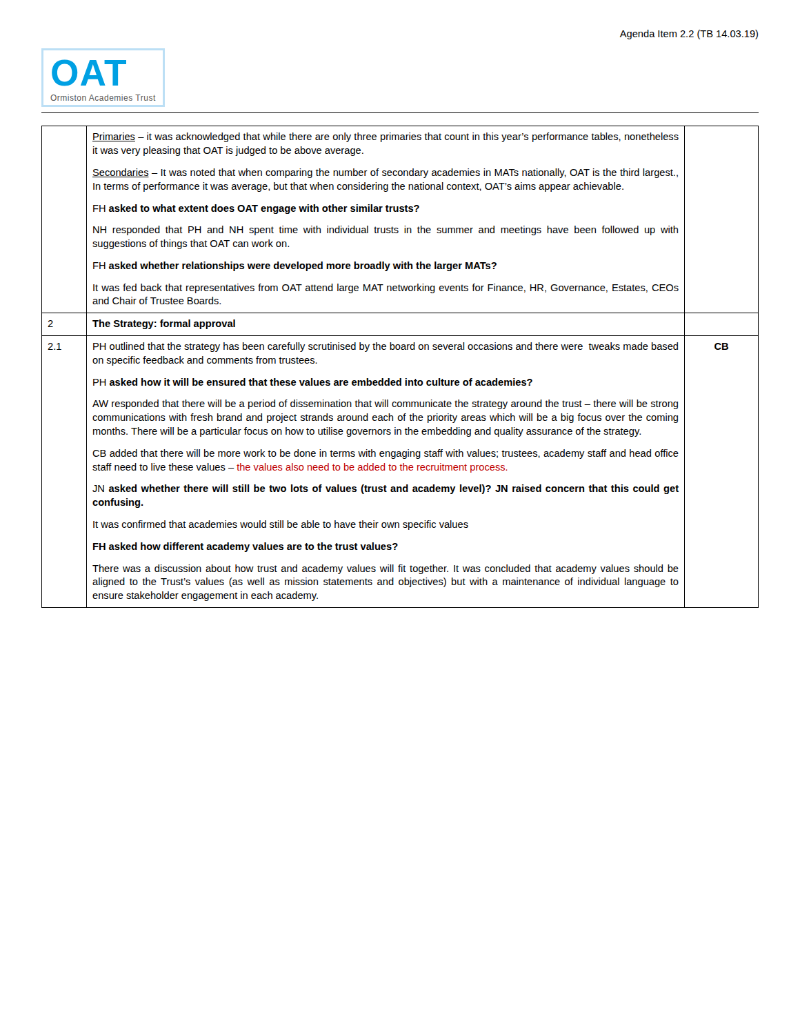Agenda Item 2.2 (TB 14.03.19)
OAT
Ormiston Academies Trust
| | Primaries – it was acknowledged that while there are only three primaries that count in this year’s performance tables, nonetheless it was very pleasing that OAT is judged to be above average. Secondaries – It was noted that when comparing the number of secondary academies in MATs nationally, OAT is the third largest., In terms of performance it was average, but that when considering the national context, OAT’s aims appear achievable. FH asked to what extent does OAT engage with other similar trusts? NH responded that PH and NH spent time with individual trusts in the summer and meetings have been followed up with suggestions of things that OAT can work on. FH asked whether relationships were developed more broadly with the larger MATs? It was fed back that representatives from OAT attend large MAT networking events for Finance, HR, Governance, Estates, CEOs and Chair of Trustee Boards. | |
| 2 | The Strategy: formal approval | |
| 2.1 | PH outlined that the strategy has been carefully scrutinised by the board on several occasions and there were tweaks made based on specific feedback and comments from trustees. PH asked how it will be ensured that these values are embedded into culture of academies? AW responded that there will be a period of dissemination that will communicate the strategy around the trust – there will be strong communications with fresh brand and project strands around each of the priority areas which will be a big focus over the coming months. There will be a particular focus on how to utilise governors in the embedding and quality assurance of the strategy. CB added that there will be more work to be done in terms with engaging staff with values; trustees, academy staff and head office staff need to live these values – the values also need to be added to the recruitment process. JN asked whether there will still be two lots of values (trust and academy level)? JN raised concern that this could get confusing. It was confirmed that academies would still be able to have their own specific values FH asked how different academy values are to the trust values? There was a discussion about how trust and academy values will fit together. It was concluded that academy values should be aligned to the Trust’s values (as well as mission statements and objectives) but with a maintenance of individual language to ensure stakeholder engagement in each academy. | CB |